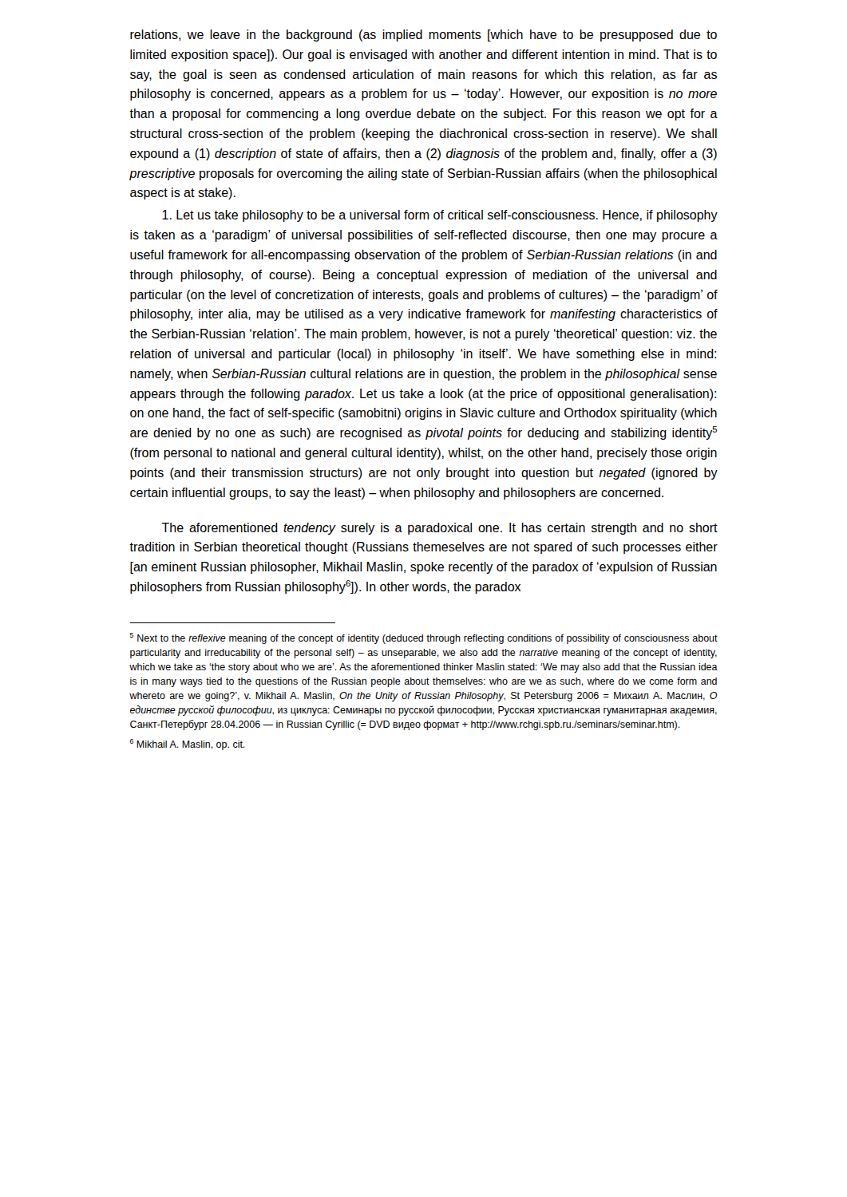relations, we leave in the background (as implied moments [which have to be presupposed due to limited exposition space]). Our goal is envisaged with another and different intention in mind. That is to say, the goal is seen as condensed articulation of main reasons for which this relation, as far as philosophy is concerned, appears as a problem for us – ‘today’. However, our exposition is no more than a proposal for commencing a long overdue debate on the subject. For this reason we opt for a structural cross-section of the problem (keeping the diachronical cross-section in reserve). We shall expound a (1) description of state of affairs, then a (2) diagnosis of the problem and, finally, offer a (3) prescriptive proposals for overcoming the ailing state of Serbian-Russian affairs (when the philosophical aspect is at stake).
1. Let us take philosophy to be a universal form of critical self-consciousness. Hence, if philosophy is taken as a ‘paradigm’ of universal possibilities of self-reflected discourse, then one may procure a useful framework for all-encompassing observation of the problem of Serbian-Russian relations (in and through philosophy, of course). Being a conceptual expression of mediation of the universal and particular (on the level of concretization of interests, goals and problems of cultures) – the ‘paradigm’ of philosophy, inter alia, may be utilised as a very indicative framework for manifesting characteristics of the Serbian-Russian ‘relation’. The main problem, however, is not a purely ‘theoretical’ question: viz. the relation of universal and particular (local) in philosophy ‘in itself’. We have something else in mind: namely, when Serbian-Russian cultural relations are in question, the problem in the philosophical sense appears through the following paradox. Let us take a look (at the price of oppositional generalisation): on one hand, the fact of self-specific (samobitni) origins in Slavic culture and Orthodox spirituality (which are denied by no one as such) are recognised as pivotal points for deducing and stabilizing identity5 (from personal to national and general cultural identity), whilst, on the other hand, precisely those origin points (and their transmission structurs) are not only brought into question but negated (ignored by certain influential groups, to say the least) – when philosophy and philosophers are concerned.
The aforementioned tendency surely is a paradoxical one. It has certain strength and no short tradition in Serbian theoretical thought (Russians themeselves are not spared of such processes either [an eminent Russian philosopher, Mikhail Maslin, spoke recently of the paradox of ‘expulsion of Russian philosophers from Russian philosophy6]). In other words, the paradox
5 Next to the reflexive meaning of the concept of identity (deduced through reflecting conditions of possibility of consciousness about particularity and irreducability of the personal self) – as unseparable, we also add the narrative meaning of the concept of identity, which we take as ‘the story about who we are’. As the aforementioned thinker Maslin stated: ‘We may also add that the Russian idea is in many ways tied to the questions of the Russian people about themselves: who are we as such, where do we come form and whereto are we going?’, v. Mikhail A. Maslin, On the Unity of Russian Philosophy, St Petersburg 2006 = Михаил А. Маслин, О единстве русской философии, из циклуса: Семинары по русской философии, Русская христианская гуманитарная академия, Санкт-Петербург 28.04.2006 — in Russian Cyrillic (= DVD видео формат + http://www.rchgi.spb.ru./seminars/seminar.htm).
6 Mikhail A. Maslin, op. cit.